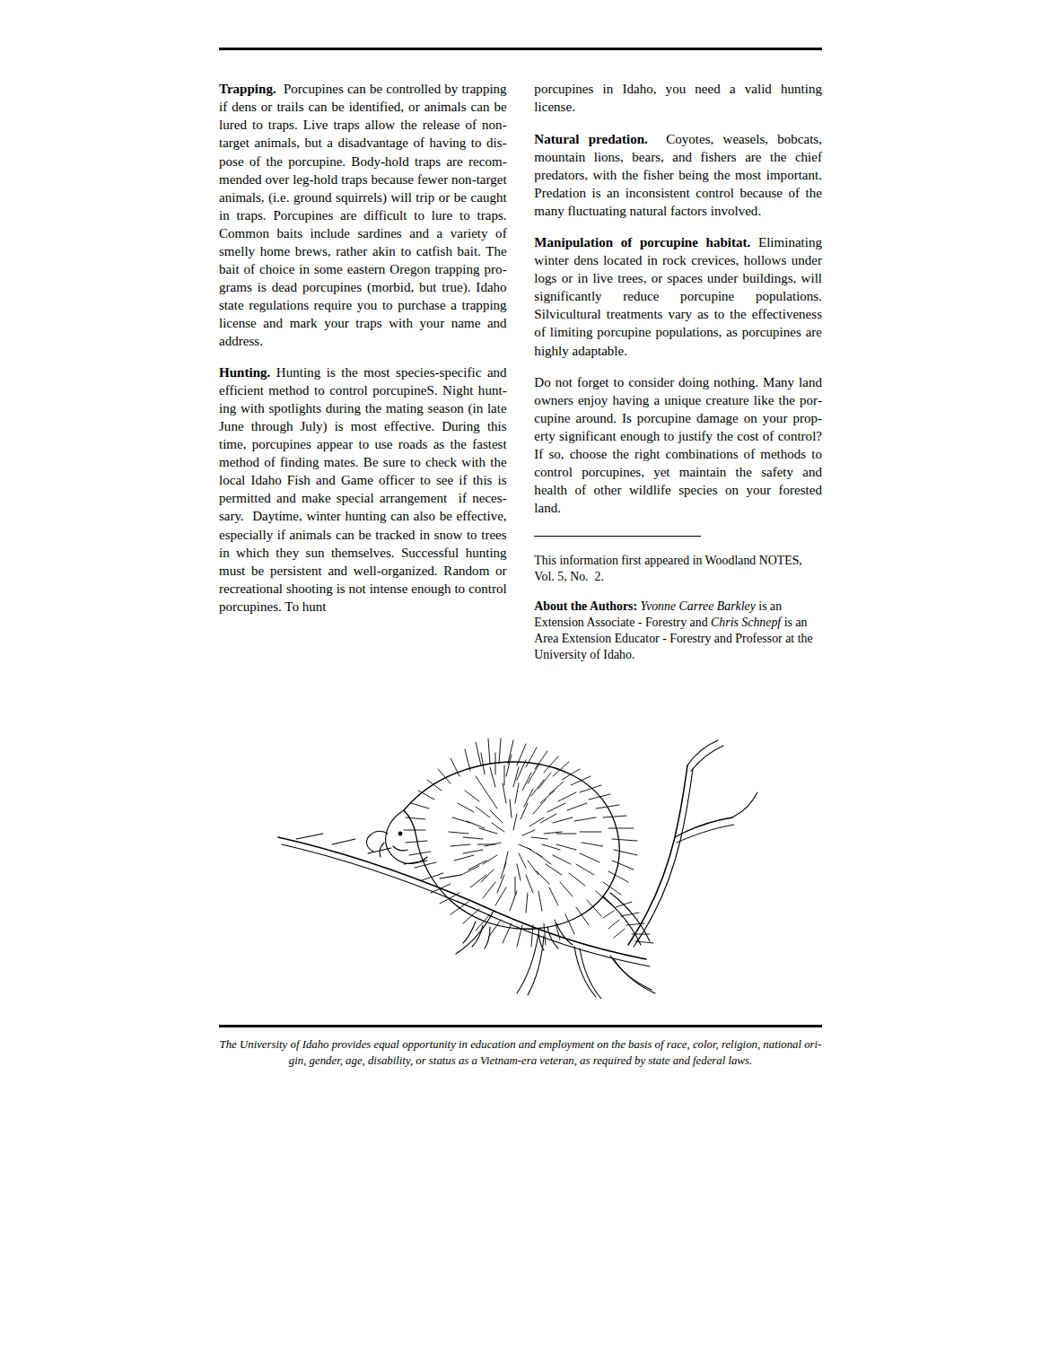Trapping. Porcupines can be controlled by trapping if dens or trails can be identified, or animals can be lured to traps. Live traps allow the release of non-target animals, but a disadvantage of having to dispose of the porcupine. Body-hold traps are recommended over leg-hold traps because fewer non-target animals, (i.e. ground squirrels) will trip or be caught in traps. Porcupines are difficult to lure to traps. Common baits include sardines and a variety of smelly home brews, rather akin to catfish bait. The bait of choice in some eastern Oregon trapping programs is dead porcupines (morbid, but true). Idaho state regulations require you to purchase a trapping license and mark your traps with your name and address.
Hunting. Hunting is the most species-specific and efficient method to control porcupineS. Night hunting with spotlights during the mating season (in late June through July) is most effective. During this time, porcupines appear to use roads as the fastest method of finding mates. Be sure to check with the local Idaho Fish and Game officer to see if this is permitted and make special arrangement if necessary. Daytime, winter hunting can also be effective, especially if animals can be tracked in snow to trees in which they sun themselves. Successful hunting must be persistent and well-organized. Random or recreational shooting is not intense enough to control porcupines. To hunt
porcupines in Idaho, you need a valid hunting license.
Natural predation. Coyotes, weasels, bobcats, mountain lions, bears, and fishers are the chief predators, with the fisher being the most important. Predation is an inconsistent control because of the many fluctuating natural factors involved.
Manipulation of porcupine habitat. Eliminating winter dens located in rock crevices, hollows under logs or in live trees, or spaces under buildings, will significantly reduce porcupine populations. Silvicultural treatments vary as to the effectiveness of limiting porcupine populations, as porcupines are highly adaptable.
Do not forget to consider doing nothing. Many land owners enjoy having a unique creature like the porcupine around. Is porcupine damage on your property significant enough to justify the cost of control? If so, choose the right combinations of methods to control porcupines, yet maintain the safety and health of other wildlife species on your forested land.
This information first appeared in Woodland NOTES, Vol. 5, No. 2.
About the Authors: Yvonne Carree Barkley is an Extension Associate - Forestry and Chris Schnepf is an Area Extension Educator - Forestry and Professor at the University of Idaho.
The University of Idaho provides equal opportunity in education and employment on the basis of race, color, religion, national origin, gender, age, disability, or status as a Vietnam-era veteran, as required by state and federal laws.